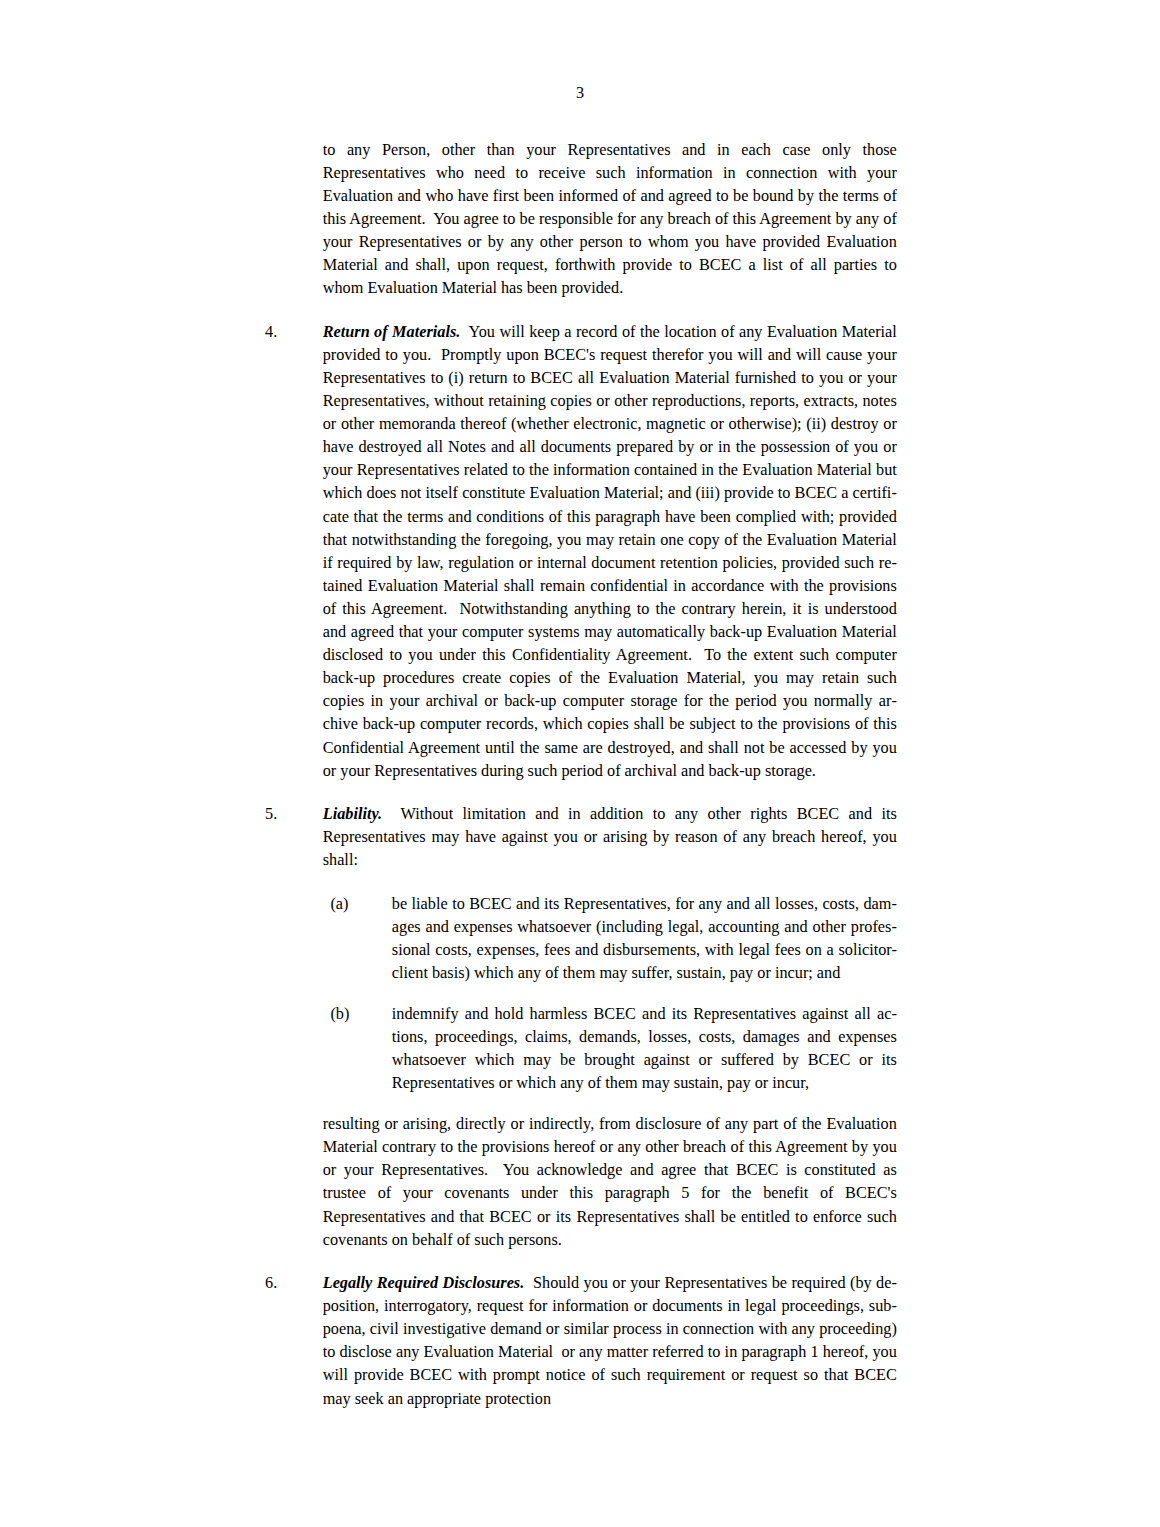3
to any Person, other than your Representatives and in each case only those Representatives who need to receive such information in connection with your Evaluation and who have first been informed of and agreed to be bound by the terms of this Agreement. You agree to be responsible for any breach of this Agreement by any of your Representatives or by any other person to whom you have provided Evaluation Material and shall, upon request, forthwith provide to BCEC a list of all parties to whom Evaluation Material has been provided.
4.
Return of Materials. You will keep a record of the location of any Evaluation Material provided to you. Promptly upon BCEC's request therefor you will and will cause your Representatives to (i) return to BCEC all Evaluation Material furnished to you or your Representatives, without retaining copies or other reproductions, reports, extracts, notes or other memoranda thereof (whether electronic, magnetic or otherwise); (ii) destroy or have destroyed all Notes and all documents prepared by or in the possession of you or your Representatives related to the information contained in the Evaluation Material but which does not itself constitute Evaluation Material; and (iii) provide to BCEC a certificate that the terms and conditions of this paragraph have been complied with; provided that notwithstanding the foregoing, you may retain one copy of the Evaluation Material if required by law, regulation or internal document retention policies, provided such retained Evaluation Material shall remain confidential in accordance with the provisions of this Agreement. Notwithstanding anything to the contrary herein, it is understood and agreed that your computer systems may automatically back-up Evaluation Material disclosed to you under this Confidentiality Agreement. To the extent such computer back-up procedures create copies of the Evaluation Material, you may retain such copies in your archival or back-up computer storage for the period you normally archive back-up computer records, which copies shall be subject to the provisions of this Confidential Agreement until the same are destroyed, and shall not be accessed by you or your Representatives during such period of archival and back-up storage.
5.
Liability. Without limitation and in addition to any other rights BCEC and its Representatives may have against you or arising by reason of any breach hereof, you shall:
(a)
be liable to BCEC and its Representatives, for any and all losses, costs, damages and expenses whatsoever (including legal, accounting and other professional costs, expenses, fees and disbursements, with legal fees on a solicitor-client basis) which any of them may suffer, sustain, pay or incur; and
(b)
indemnify and hold harmless BCEC and its Representatives against all actions, proceedings, claims, demands, losses, costs, damages and expenses whatsoever which may be brought against or suffered by BCEC or its Representatives or which any of them may sustain, pay or incur,
resulting or arising, directly or indirectly, from disclosure of any part of the Evaluation Material contrary to the provisions hereof or any other breach of this Agreement by you or your Representatives. You acknowledge and agree that BCEC is constituted as trustee of your covenants under this paragraph 5 for the benefit of BCEC's Representatives and that BCEC or its Representatives shall be entitled to enforce such covenants on behalf of such persons.
6.
Legally Required Disclosures. Should you or your Representatives be required (by deposition, interrogatory, request for information or documents in legal proceedings, subpoena, civil investigative demand or similar process in connection with any proceeding) to disclose any Evaluation Material or any matter referred to in paragraph 1 hereof, you will provide BCEC with prompt notice of such requirement or request so that BCEC may seek an appropriate protection